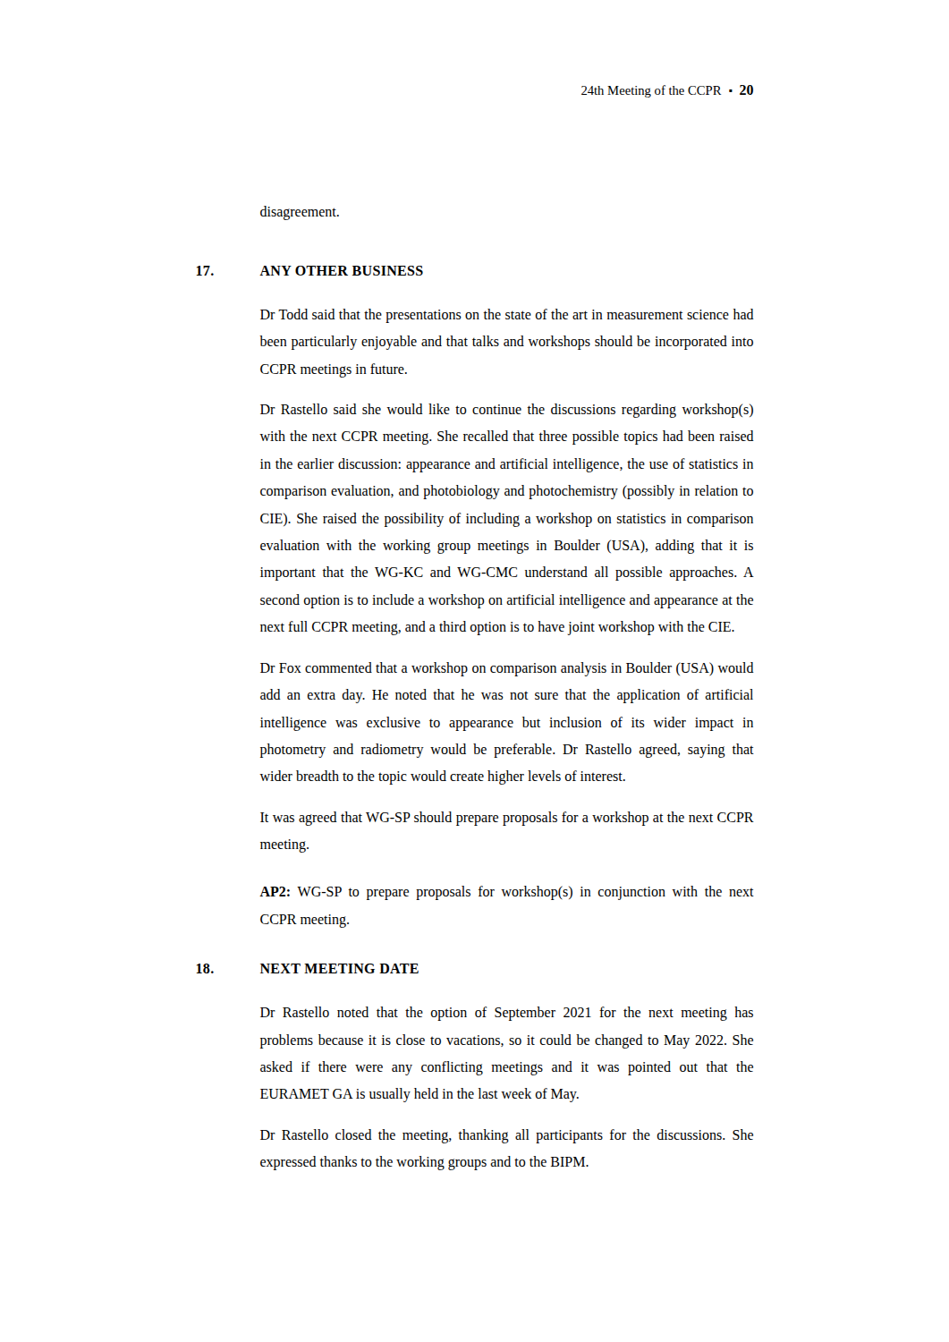24th Meeting of the CCPR ▪ 20
disagreement.
17. ANY OTHER BUSINESS
Dr Todd said that the presentations on the state of the art in measurement science had been particularly enjoyable and that talks and workshops should be incorporated into CCPR meetings in future.
Dr Rastello said she would like to continue the discussions regarding workshop(s) with the next CCPR meeting. She recalled that three possible topics had been raised in the earlier discussion: appearance and artificial intelligence, the use of statistics in comparison evaluation, and photobiology and photochemistry (possibly in relation to CIE). She raised the possibility of including a workshop on statistics in comparison evaluation with the working group meetings in Boulder (USA), adding that it is important that the WG-KC and WG-CMC understand all possible approaches. A second option is to include a workshop on artificial intelligence and appearance at the next full CCPR meeting, and a third option is to have joint workshop with the CIE.
Dr Fox commented that a workshop on comparison analysis in Boulder (USA) would add an extra day. He noted that he was not sure that the application of artificial intelligence was exclusive to appearance but inclusion of its wider impact in photometry and radiometry would be preferable. Dr Rastello agreed, saying that wider breadth to the topic would create higher levels of interest.
It was agreed that WG-SP should prepare proposals for a workshop at the next CCPR meeting.
AP2: WG-SP to prepare proposals for workshop(s) in conjunction with the next CCPR meeting.
18. NEXT MEETING DATE
Dr Rastello noted that the option of September 2021 for the next meeting has problems because it is close to vacations, so it could be changed to May 2022. She asked if there were any conflicting meetings and it was pointed out that the EURAMET GA is usually held in the last week of May.
Dr Rastello closed the meeting, thanking all participants for the discussions. She expressed thanks to the working groups and to the BIPM.